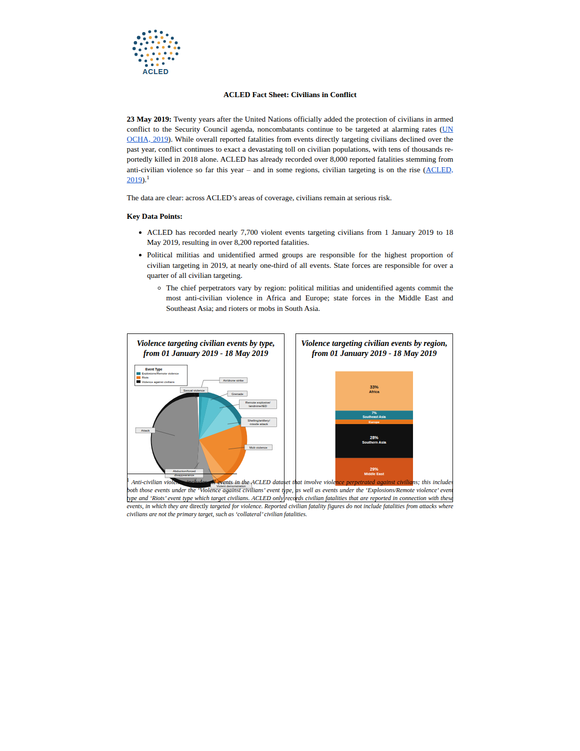ACLED ACLED
ACLED Fact Sheet: Civilians in Conflict
23 May 2019: Twenty years after the United Nations officially added the protection of civilians in armed conflict to the Security Council agenda, noncombatants continue to be targeted at alarming rates (UN OCHA, 2019). While overall reported fatalities from events directly targeting civilians declined over the past year, conflict continues to exact a devastating toll on civilian populations, with tens of thousands reportedly killed in 2018 alone. ACLED has already recorded over 8,000 reported fatalities stemming from anti-civilian violence so far this year – and in some regions, civilian targeting is on the rise (ACLED, 2019).1
The data are clear: across ACLED’s areas of coverage, civilians remain at serious risk.
Key Data Points:
ACLED has recorded nearly 7,700 violent events targeting civilians from 1 January 2019 to 18 May 2019, resulting in over 8,200 reported fatalities.
Political militias and unidentified armed groups are responsible for the highest proportion of civilian targeting in 2019, at nearly one-third of all events. State forces are responsible for over a quarter of all civilian targeting.
The chief perpetrators vary by region: political militias and unidentified agents commit the most anti-civilian violence in Africa and Europe; state forces in the Middle East and Southeast Asia; and rioters or mobs in South Asia.
Violence targeting civilian events by type,
from 01 January 2019 - 18 May 2019
Event Type Explosions/Remote violence Riots Violence against civilians Air/drone strike Sexual violence Grenade Remote explosive/ landmine/IED Shelling/artillery/ missile attack Attack Mob violence Abduction/forced disappearance Violent demonstration
Violence targeting civilian events by region,
from 01 January 2019 - 18 May 2019
33% Africa 7% Southeast Asia Europe 28% Southern Asia 29% Middle East
1 Anti-civilian violence includes all events in the ACLED dataset that involve violence perpetrated against civilians; this includes both those events under the ‘Violence against civilians’ event type, as well as events under the ‘Explosions/Remote violence’ event type and ‘Riots’ event type which target civilians. ACLED only records civilian fatalities that are reported in connection with these events, in which they are directly targeted for violence. Reported civilian fatality figures do not include fatalities from attacks where civilians are not the primary target, such as ‘collateral’ civilian fatalities.